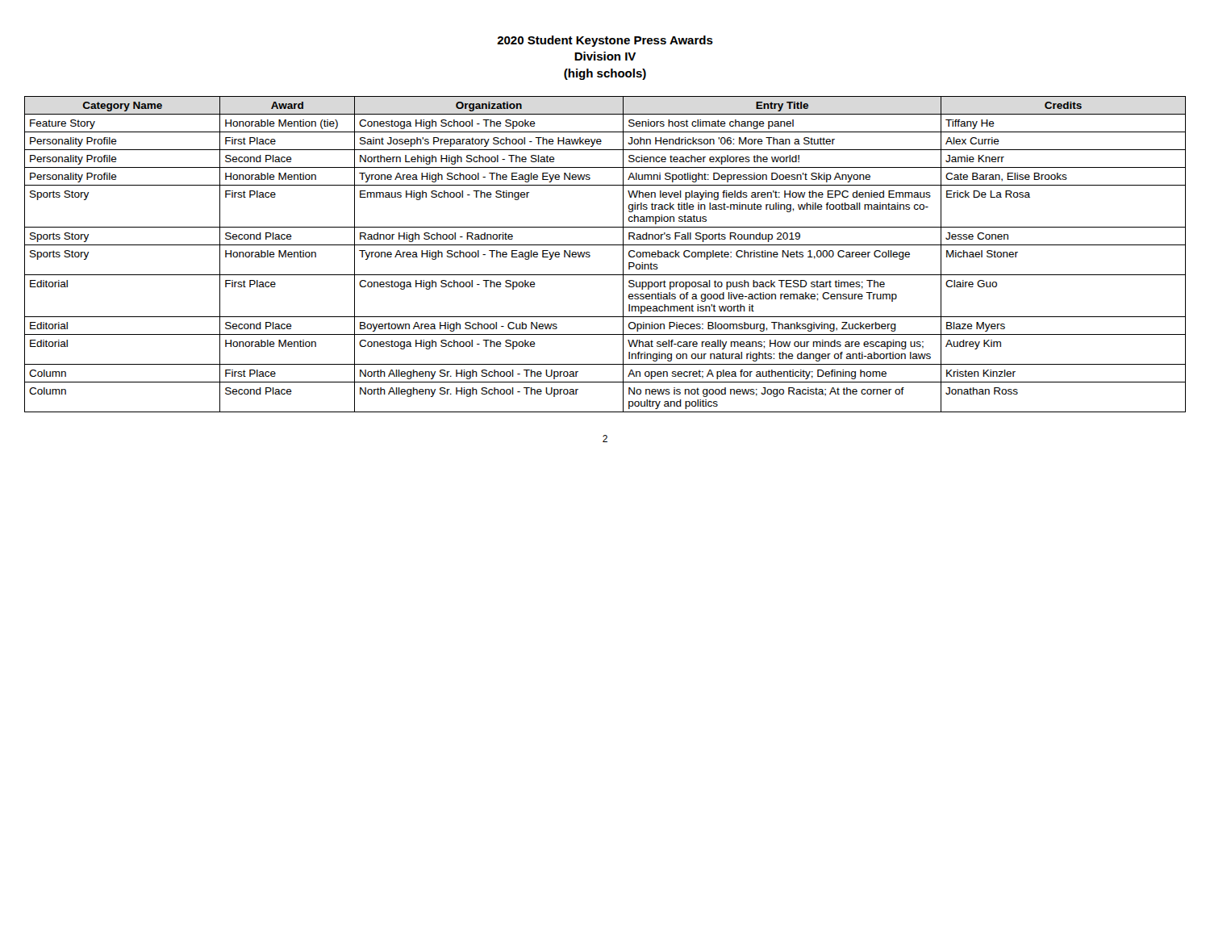2020 Student Keystone Press Awards
Division IV
(high schools)
| Category Name | Award | Organization | Entry Title | Credits |
| --- | --- | --- | --- | --- |
| Feature Story | Honorable Mention (tie) | Conestoga High School - The Spoke | Seniors host climate change panel | Tiffany He |
| Personality Profile | First Place | Saint Joseph's Preparatory School - The Hawkeye | John Hendrickson '06: More Than a Stutter | Alex Currie |
| Personality Profile | Second Place | Northern Lehigh High School - The Slate | Science teacher explores the world! | Jamie Knerr |
| Personality Profile | Honorable Mention | Tyrone Area High School - The Eagle Eye News | Alumni Spotlight: Depression Doesn't Skip Anyone | Cate Baran, Elise Brooks |
| Sports Story | First Place | Emmaus High School - The Stinger | When level playing fields aren't: How the EPC denied Emmaus girls track title in last-minute ruling, while football maintains co-champion status | Erick De La Rosa |
| Sports Story | Second Place | Radnor High School - Radnorite | Radnor's Fall Sports Roundup 2019 | Jesse Conen |
| Sports Story | Honorable Mention | Tyrone Area High School - The Eagle Eye News | Comeback Complete: Christine Nets 1,000 Career College Points | Michael Stoner |
| Editorial | First Place | Conestoga High School - The Spoke | Support proposal to push back TESD start times; The essentials of a good live-action remake; Censure Trump Impeachment isn't worth it | Claire Guo |
| Editorial | Second Place | Boyertown Area High School - Cub News | Opinion Pieces: Bloomsburg, Thanksgiving, Zuckerberg | Blaze Myers |
| Editorial | Honorable Mention | Conestoga High School - The Spoke | What self-care really means; How our minds are escaping us; Infringing on our natural rights: the danger of anti-abortion laws | Audrey Kim |
| Column | First Place | North Allegheny Sr. High School - The Uproar | An open secret; A plea for authenticity; Defining home | Kristen Kinzler |
| Column | Second Place | North Allegheny Sr. High School - The Uproar | No news is not good news; Jogo Racista; At the corner of poultry and politics | Jonathan Ross |
2